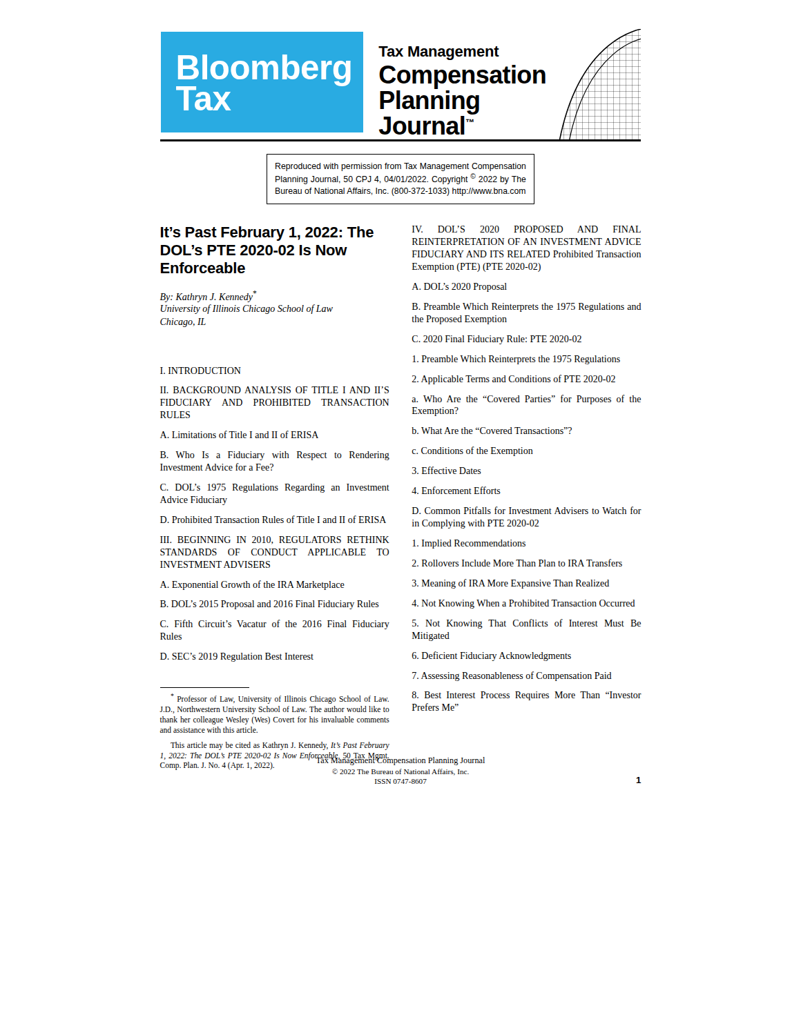Bloomberg
Tax
Tax Management
Compensation Planning
Journal™
Reproduced with permission from Tax Management Compensation Planning Journal, 50 CPJ 4, 04/01/2022. Copyright © 2022 by The Bureau of National Affairs, Inc. (800-372-1033) http://www.bna.com
It’s Past February 1, 2022: The DOL’s PTE 2020-02 Is Now Enforceable
By: Kathryn J. Kennedy*
University of Illinois Chicago School of Law
Chicago, IL
I. INTRODUCTION
II. BACKGROUND ANALYSIS OF TITLE I AND II’S FIDUCIARY AND PROHIBITED TRANSACTION RULES
A. Limitations of Title I and II of ERISA
B. Who Is a Fiduciary with Respect to Rendering Investment Advice for a Fee?
C. DOL’s 1975 Regulations Regarding an Investment Advice Fiduciary
D. Prohibited Transaction Rules of Title I and II of ERISA
III. BEGINNING IN 2010, REGULATORS RETHINK STANDARDS OF CONDUCT APPLICABLE TO INVESTMENT ADVISERS
A. Exponential Growth of the IRA Marketplace
B. DOL’s 2015 Proposal and 2016 Final Fiduciary Rules
C. Fifth Circuit’s Vacatur of the 2016 Final Fiduciary Rules
D. SEC’s 2019 Regulation Best Interest
* Professor of Law, University of Illinois Chicago School of Law. J.D., Northwestern University School of Law. The author would like to thank her colleague Wesley (Wes) Covert for his invaluable comments and assistance with this article.
This article may be cited as Kathryn J. Kennedy, It’s Past February 1, 2022: The DOL’s PTE 2020-02 Is Now Enforceable, 50 Tax Mgmt. Comp. Plan. J. No. 4 (Apr. 1, 2022).
IV. DOL’S 2020 PROPOSED AND FINAL REINTERPRETATION OF AN INVESTMENT ADVICE FIDUCIARY AND ITS RELATED Prohibited Transaction Exemption (PTE) (PTE 2020-02)
A. DOL’s 2020 Proposal
B. Preamble Which Reinterprets the 1975 Regulations and the Proposed Exemption
C. 2020 Final Fiduciary Rule: PTE 2020-02
1. Preamble Which Reinterprets the 1975 Regulations
2. Applicable Terms and Conditions of PTE 2020-02
a. Who Are the “Covered Parties” for Purposes of the Exemption?
b. What Are the “Covered Transactions”?
c. Conditions of the Exemption
3. Effective Dates
4. Enforcement Efforts
D. Common Pitfalls for Investment Advisers to Watch for in Complying with PTE 2020-02
1. Implied Recommendations
2. Rollovers Include More Than Plan to IRA Transfers
3. Meaning of IRA More Expansive Than Realized
4. Not Knowing When a Prohibited Transaction Occurred
5. Not Knowing That Conflicts of Interest Must Be Mitigated
6. Deficient Fiduciary Acknowledgments
7. Assessing Reasonableness of Compensation Paid
8. Best Interest Process Requires More Than “Investor Prefers Me”
Tax Management Compensation Planning Journal
© 2022 The Bureau of National Affairs, Inc.
ISSN 0747-8607
1